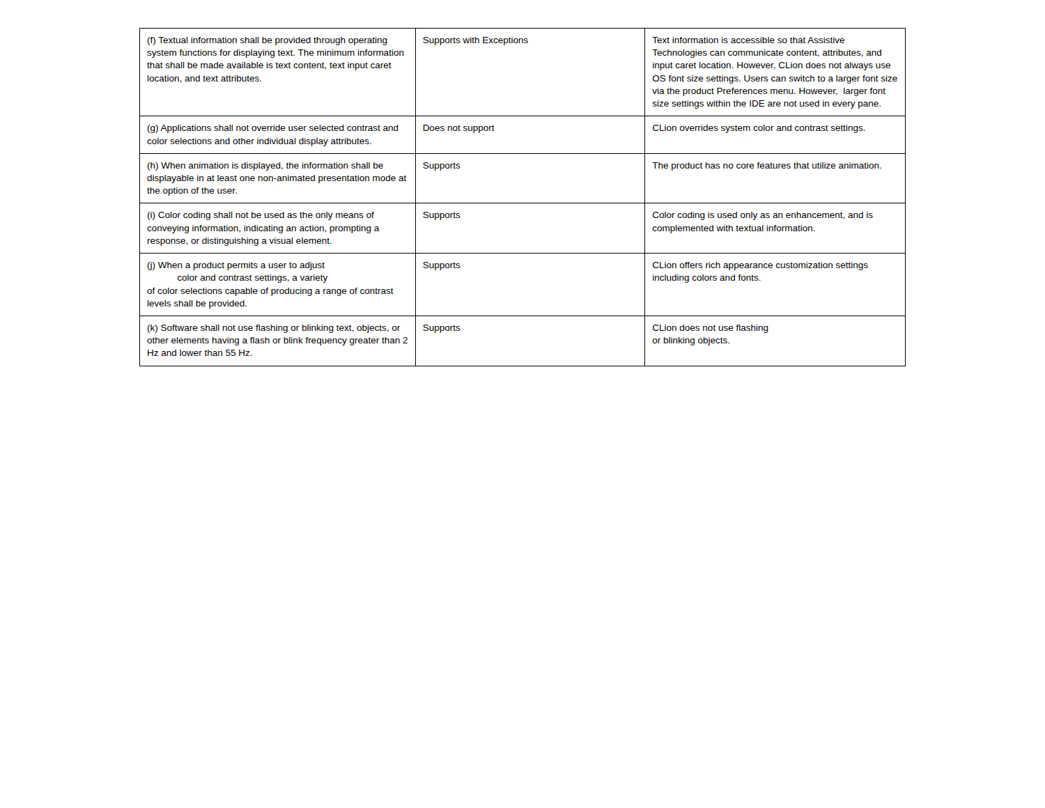| (f) Textual information shall be provided through operating system functions for displaying text. The minimum information that shall be made available is text content, text input caret location, and text attributes. | Supports with Exceptions | Text information is accessible so that Assistive Technologies can communicate content, attributes, and input caret location. However, CLion does not always use OS font size settings. Users can switch to a larger font size via the product Preferences menu. However, larger font size settings within the IDE are not used in every pane. |
| (g) Applications shall not override user selected contrast and color selections and other individual display attributes. | Does not support | CLion overrides system color and contrast settings. |
| (h) When animation is displayed, the information shall be displayable in at least one non-animated presentation mode at the option of the user. | Supports | The product has no core features that utilize animation. |
| (i) Color coding shall not be used as the only means of conveying information, indicating an action, prompting a response, or distinguishing a visual element. | Supports | Color coding is used only as an enhancement, and is complemented with textual information. |
| (j) When a product permits a user to adjust color and contrast settings, a variety of color selections capable of producing a range of contrast levels shall be provided. | Supports | CLion offers rich appearance customization settings including colors and fonts. |
| (k) Software shall not use flashing or blinking text, objects, or other elements having a flash or blink frequency greater than 2 Hz and lower than 55 Hz. | Supports | CLion does not use flashing or blinking objects. |